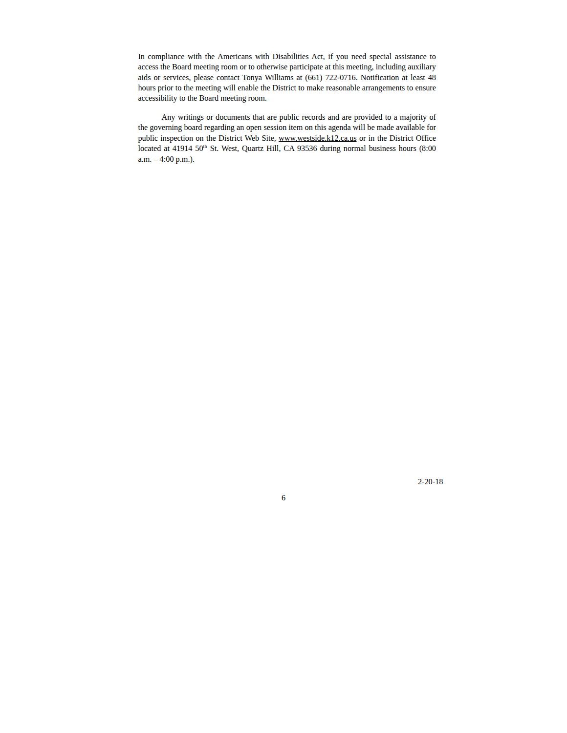In compliance with the Americans with Disabilities Act, if you need special assistance to access the Board meeting room or to otherwise participate at this meeting, including auxiliary aids or services, please contact Tonya Williams at (661) 722-0716. Notification at least 48 hours prior to the meeting will enable the District to make reasonable arrangements to ensure accessibility to the Board meeting room.
Any writings or documents that are public records and are provided to a majority of the governing board regarding an open session item on this agenda will be made available for public inspection on the District Web Site, www.westside.k12.ca.us or in the District Office located at 41914 50th St. West, Quartz Hill, CA 93536 during normal business hours (8:00 a.m. – 4:00 p.m.).
2-20-18
6